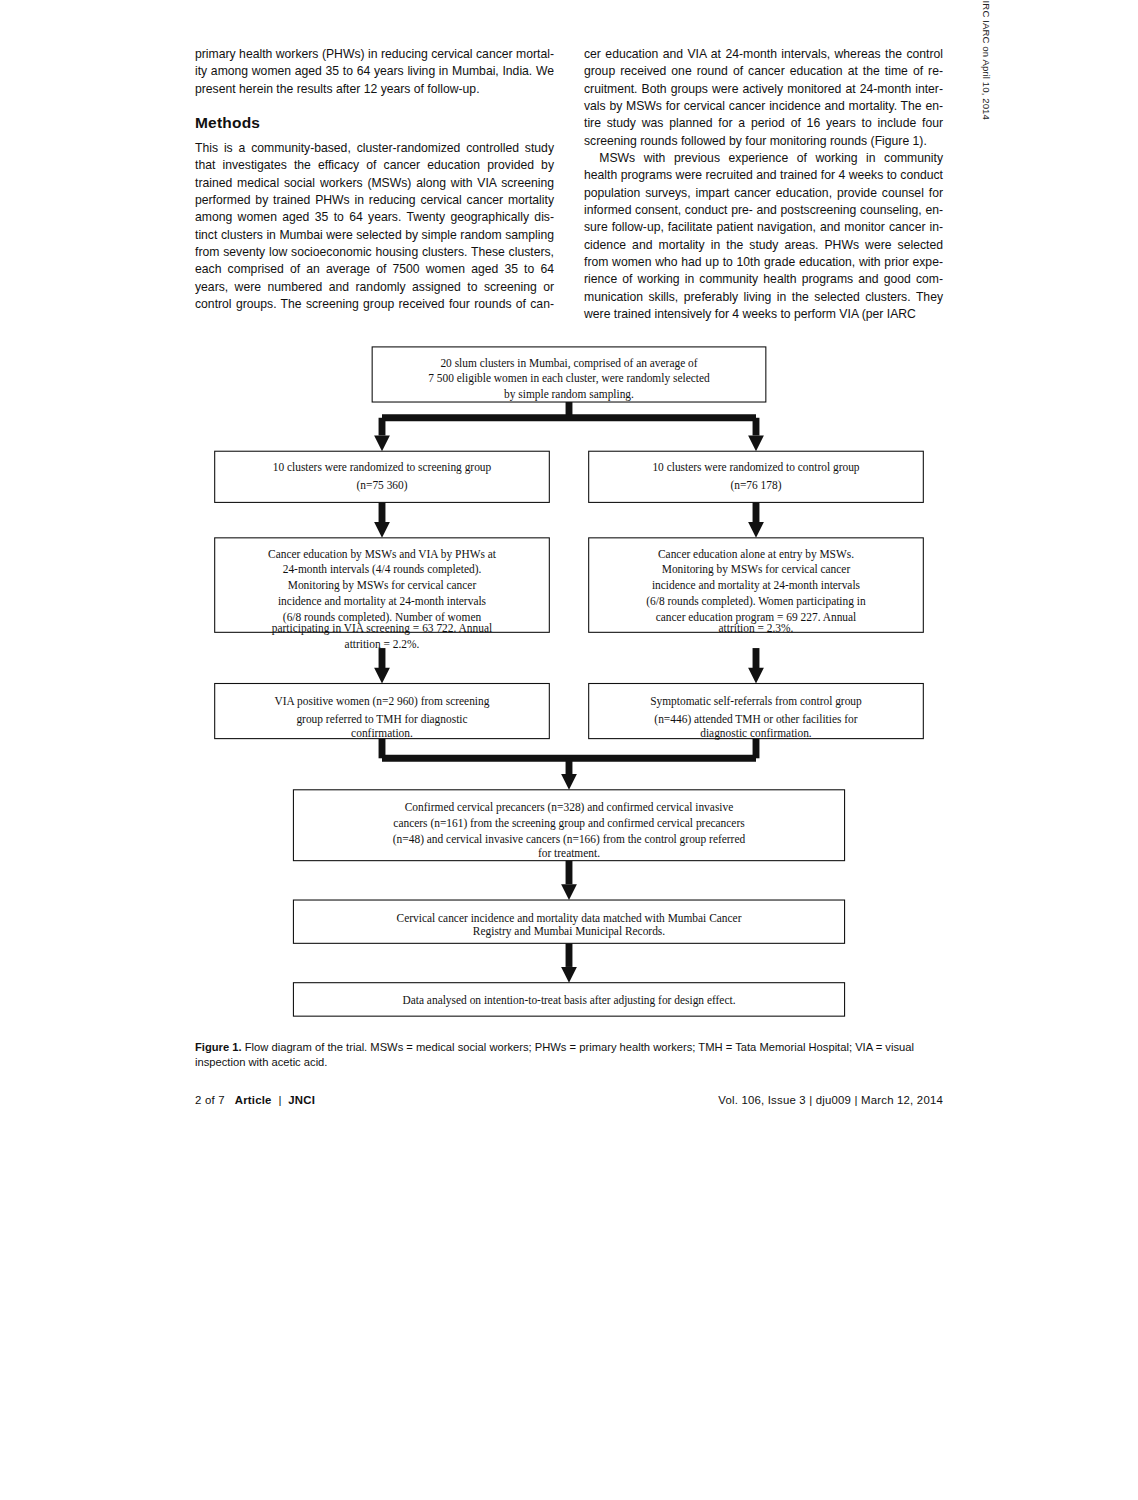Downloaded from http://jnci.oxfordjournals.org/ at CIRC IARC on April 10, 2014
primary health workers (PHWs) in reducing cervical cancer mortality among women aged 35 to 64 years living in Mumbai, India. We present herein the results after 12 years of follow-up.
Methods
This is a community-based, cluster-randomized controlled study that investigates the efficacy of cancer education provided by trained medical social workers (MSWs) along with VIA screening performed by trained PHWs in reducing cervical cancer mortality among women aged 35 to 64 years. Twenty geographically distinct clusters in Mumbai were selected by simple random sampling from seventy low socioeconomic housing clusters. These clusters, each comprised of an average of 7500 women aged 35 to 64 years, were numbered and randomly assigned to screening or control groups. The screening group received four rounds of cancer education and VIA at 24-month intervals, whereas the control group received one round of cancer education at the time of recruitment. Both groups were actively monitored at 24-month intervals by MSWs for cervical cancer incidence and mortality. The entire study was planned for a period of 16 years to include four screening rounds followed by four monitoring rounds (Figure 1).
MSWs with previous experience of working in community health programs were recruited and trained for 4 weeks to conduct population surveys, impart cancer education, provide counsel for informed consent, conduct pre- and postscreening counseling, ensure follow-up, facilitate patient navigation, and monitor cancer incidence and mortality in the study areas. PHWs were selected from women who had up to 10th grade education, with prior experience of working in community health programs and good communication skills, preferably living in the selected clusters. They were trained intensively for 4 weeks to perform VIA (per IARC
20 slum clusters in Mumbai, comprised of an average of 7 500 eligible women in each cluster, were randomly selected by simple random sampling. 10 clusters were randomized to screening group (n=75 360) 10 clusters were randomized to control group (n=76 178) Cancer education by MSWs and VIA by PHWs at 24-month intervals (4/4 rounds completed). Monitoring by MSWs for cervical cancer incidence and mortality at 24-month intervals (6/8 rounds completed). Number of women x participating in VIA screening = 63 722. Annual attrition = 2.2%. Cancer education alone at entry by MSWs. Monitoring by MSWs for cervical cancer incidence and mortality at 24-month intervals (6/8 rounds completed). Women participating in cancer education program = 69 227. Annual attrition = 2.3%. VIA positive women (n=2 960) from screening group referred to TMH for diagnostic confirmation. Symptomatic self-referrals from control group (n=446) attended TMH or other facilities for diagnostic confirmation. Confirmed cervical precancers (n=328) and confirmed cervical invasive cancers (n=161) from the screening group and confirmed cervical precancers (n=48) and cervical invasive cancers (n=166) from the control group referred for treatment. Cervical cancer incidence and mortality data matched with Mumbai Cancer Registry and Mumbai Municipal Records. Data analysed on intention-to-treat basis after adjusting for design effect.
Figure 1. Flow diagram of the trial. MSWs = medical social workers; PHWs = primary health workers; TMH = Tata Memorial Hospital; VIA = visual inspection with acetic acid.
2 of 7 Article | JNCI
Vol. 106, Issue 3 | dju009 | March 12, 2014